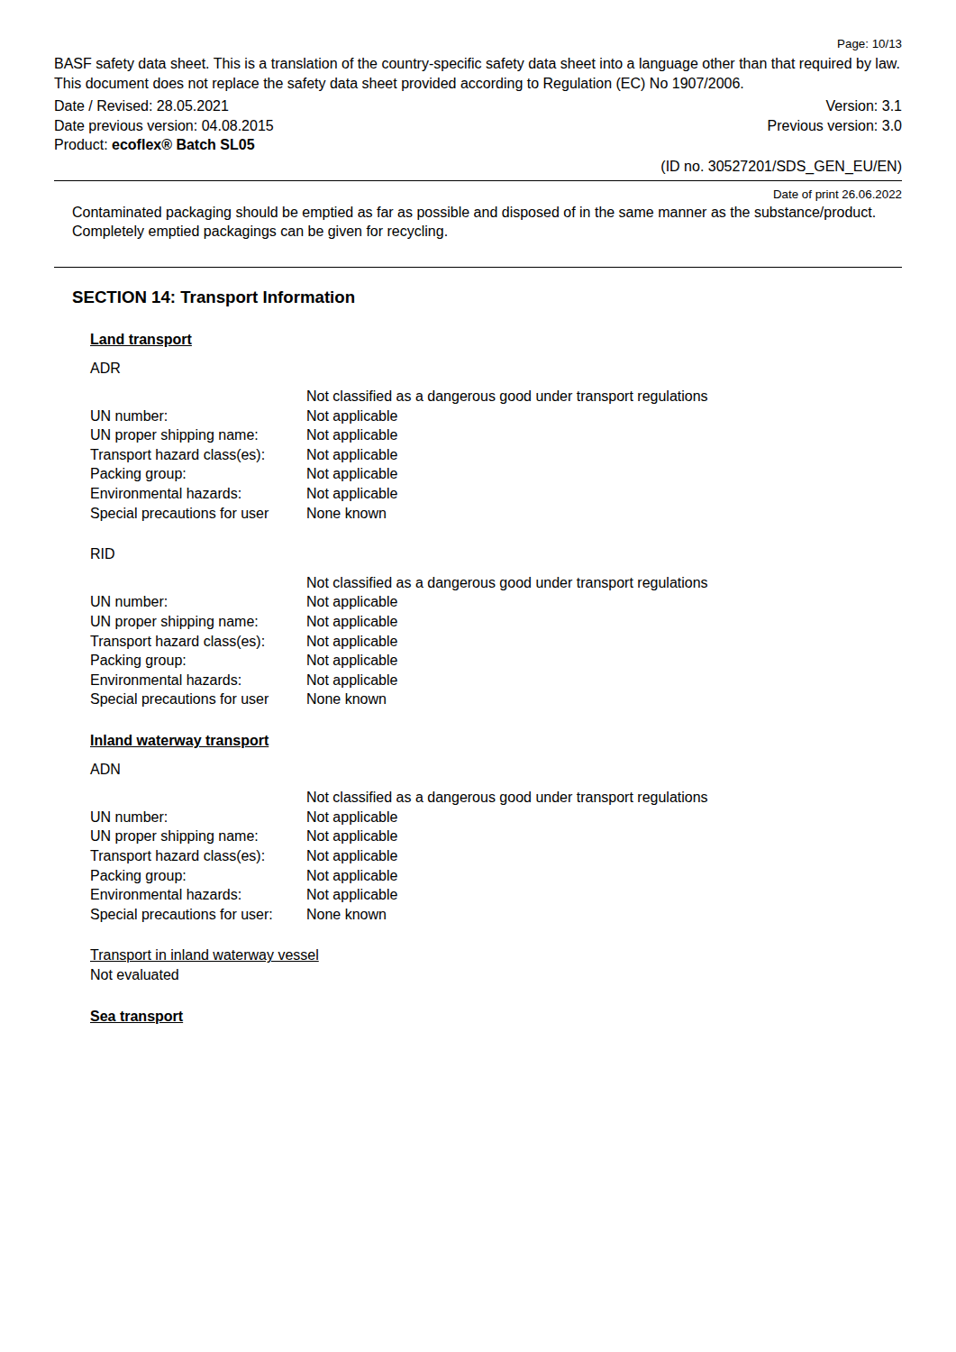Page: 10/13
BASF safety data sheet. This is a translation of the country-specific safety data sheet into a language other than that required by law. This document does not replace the safety data sheet provided according to Regulation (EC) No 1907/2006.
Date / Revised: 28.05.2021 Version: 3.1
Date previous version: 04.08.2015 Previous version: 3.0
Product: ecoflex® Batch SL05
(ID no. 30527201/SDS_GEN_EU/EN)
Date of print 26.06.2022
Contaminated packaging should be emptied as far as possible and disposed of in the same manner as the substance/product.
Completely emptied packagings can be given for recycling.
SECTION 14: Transport Information
Land transport
ADR
Not classified as a dangerous good under transport regulations
| UN number: | Not applicable |
| UN proper shipping name: | Not applicable |
| Transport hazard class(es): | Not applicable |
| Packing group: | Not applicable |
| Environmental hazards: | Not applicable |
| Special precautions for user | None known |
RID
Not classified as a dangerous good under transport regulations
| UN number: | Not applicable |
| UN proper shipping name: | Not applicable |
| Transport hazard class(es): | Not applicable |
| Packing group: | Not applicable |
| Environmental hazards: | Not applicable |
| Special precautions for user | None known |
Inland waterway transport
ADN
Not classified as a dangerous good under transport regulations
| UN number: | Not applicable |
| UN proper shipping name: | Not applicable |
| Transport hazard class(es): | Not applicable |
| Packing group: | Not applicable |
| Environmental hazards: | Not applicable |
| Special precautions for user: | None known |
Transport in inland waterway vessel
Not evaluated
Sea transport